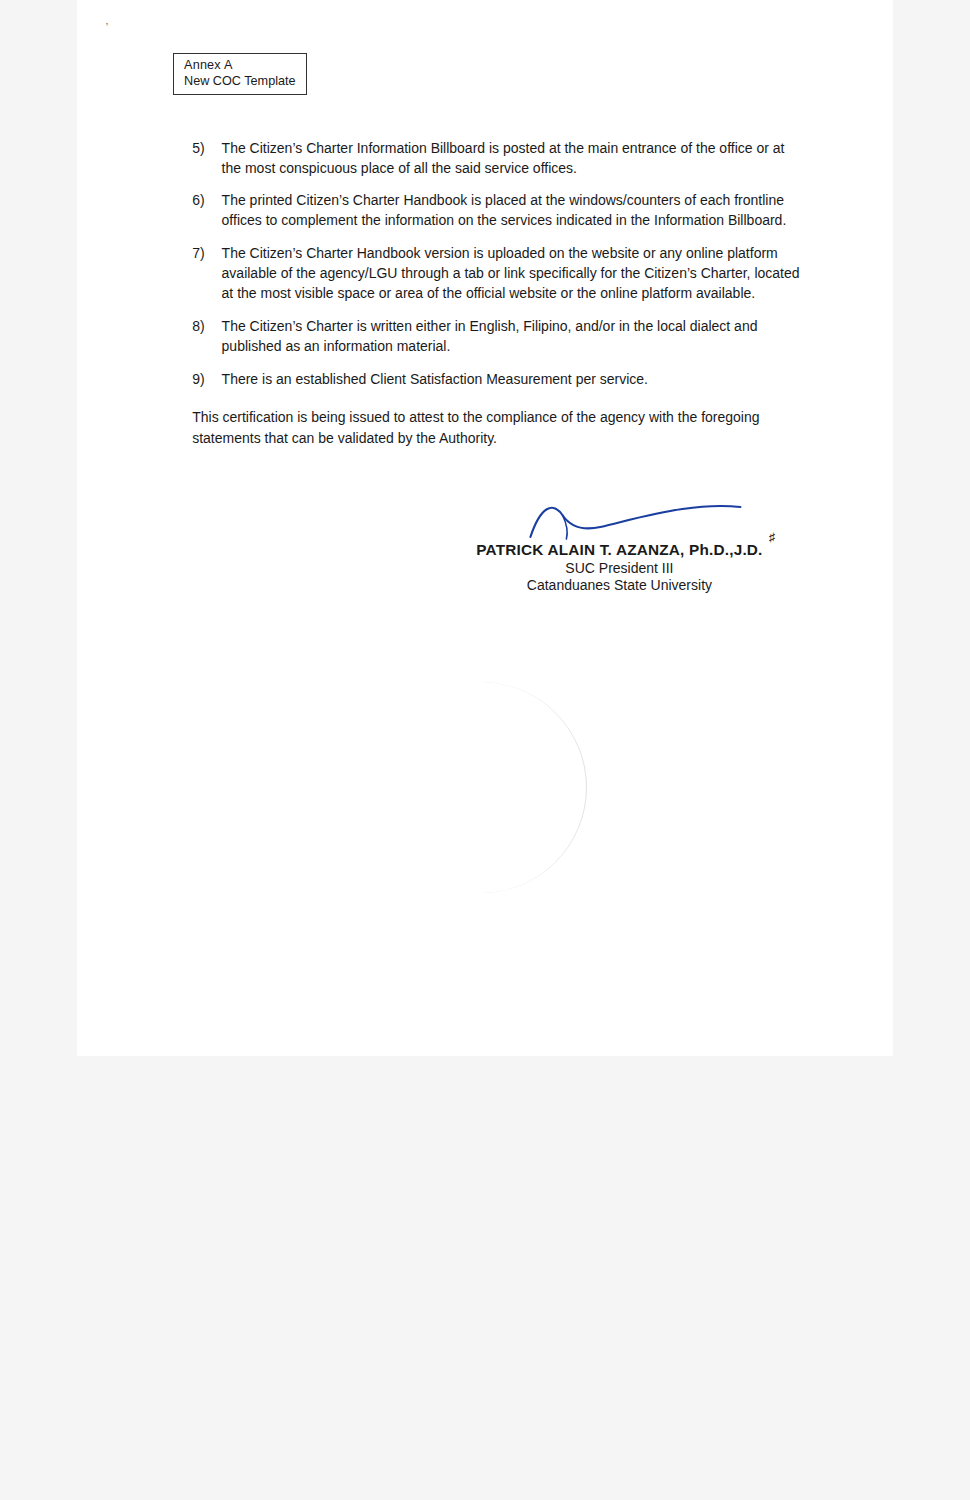’
Annex A
New COC Template
5) The Citizen’s Charter Information Billboard is posted at the main entrance of the office or at the most conspicuous place of all the said service offices.
6) The printed Citizen’s Charter Handbook is placed at the windows/counters of each frontline offices to complement the information on the services indicated in the Information Billboard.
7) The Citizen’s Charter Handbook version is uploaded on the website or any online platform available of the agency/LGU through a tab or link specifically for the Citizen’s Charter, located at the most visible space or area of the official website or the online platform available.
8) The Citizen’s Charter is written either in English, Filipino, and/or in the local dialect and published as an information material.
9) There is an established Client Satisfaction Measurement per service.
This certification is being issued to attest to the compliance of the agency with the foregoing statements that can be validated by the Authority.
PATRICK ALAIN T. AZANZA, Ph.D.,J.D.
SUC President III
Catanduanes State University
♯